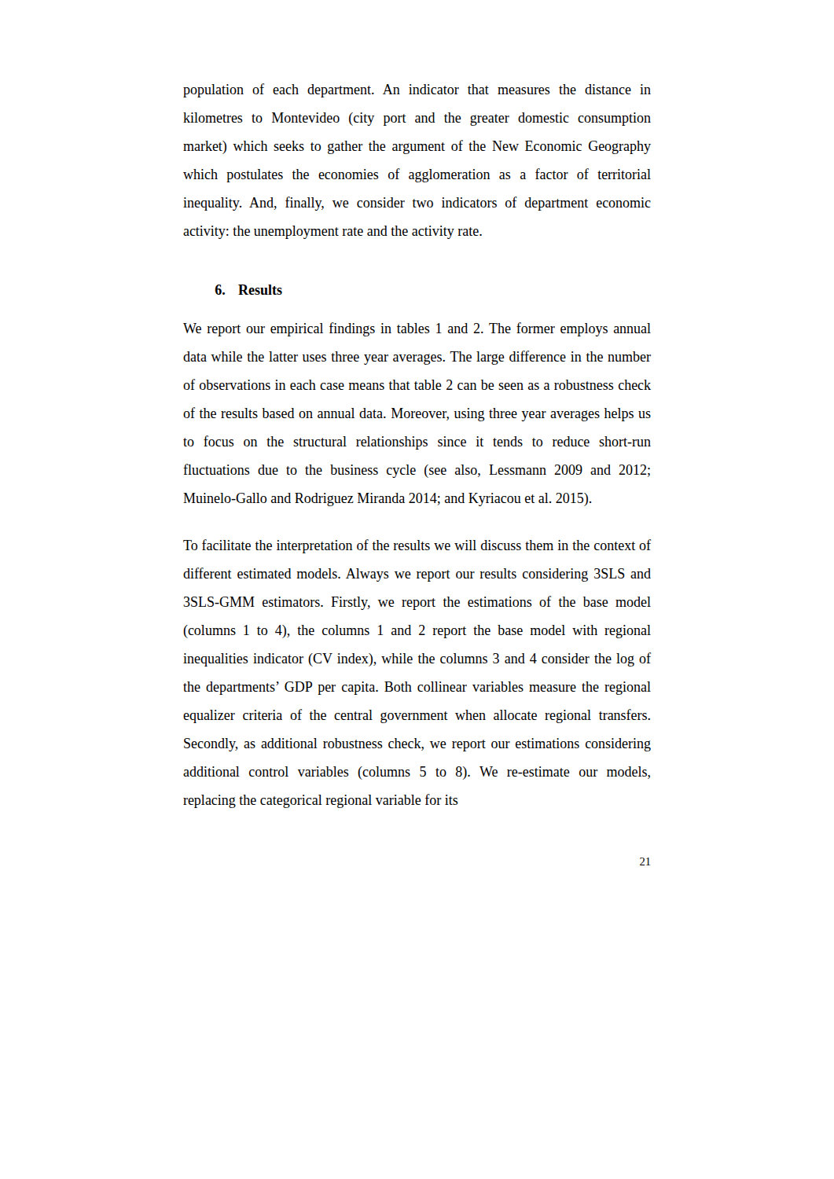population of each department. An indicator that measures the distance in kilometres to Montevideo (city port and the greater domestic consumption market) which seeks to gather the argument of the New Economic Geography which postulates the economies of agglomeration as a factor of territorial inequality. And, finally, we consider two indicators of department economic activity: the unemployment rate and the activity rate.
6. Results
We report our empirical findings in tables 1 and 2. The former employs annual data while the latter uses three year averages. The large difference in the number of observations in each case means that table 2 can be seen as a robustness check of the results based on annual data. Moreover, using three year averages helps us to focus on the structural relationships since it tends to reduce short-run fluctuations due to the business cycle (see also, Lessmann 2009 and 2012; Muinelo-Gallo and Rodriguez Miranda 2014; and Kyriacou et al. 2015).
To facilitate the interpretation of the results we will discuss them in the context of different estimated models. Always we report our results considering 3SLS and 3SLS-GMM estimators. Firstly, we report the estimations of the base model (columns 1 to 4), the columns 1 and 2 report the base model with regional inequalities indicator (CV index), while the columns 3 and 4 consider the log of the departments’ GDP per capita. Both collinear variables measure the regional equalizer criteria of the central government when allocate regional transfers. Secondly, as additional robustness check, we report our estimations considering additional control variables (columns 5 to 8). We re-estimate our models, replacing the categorical regional variable for its
21